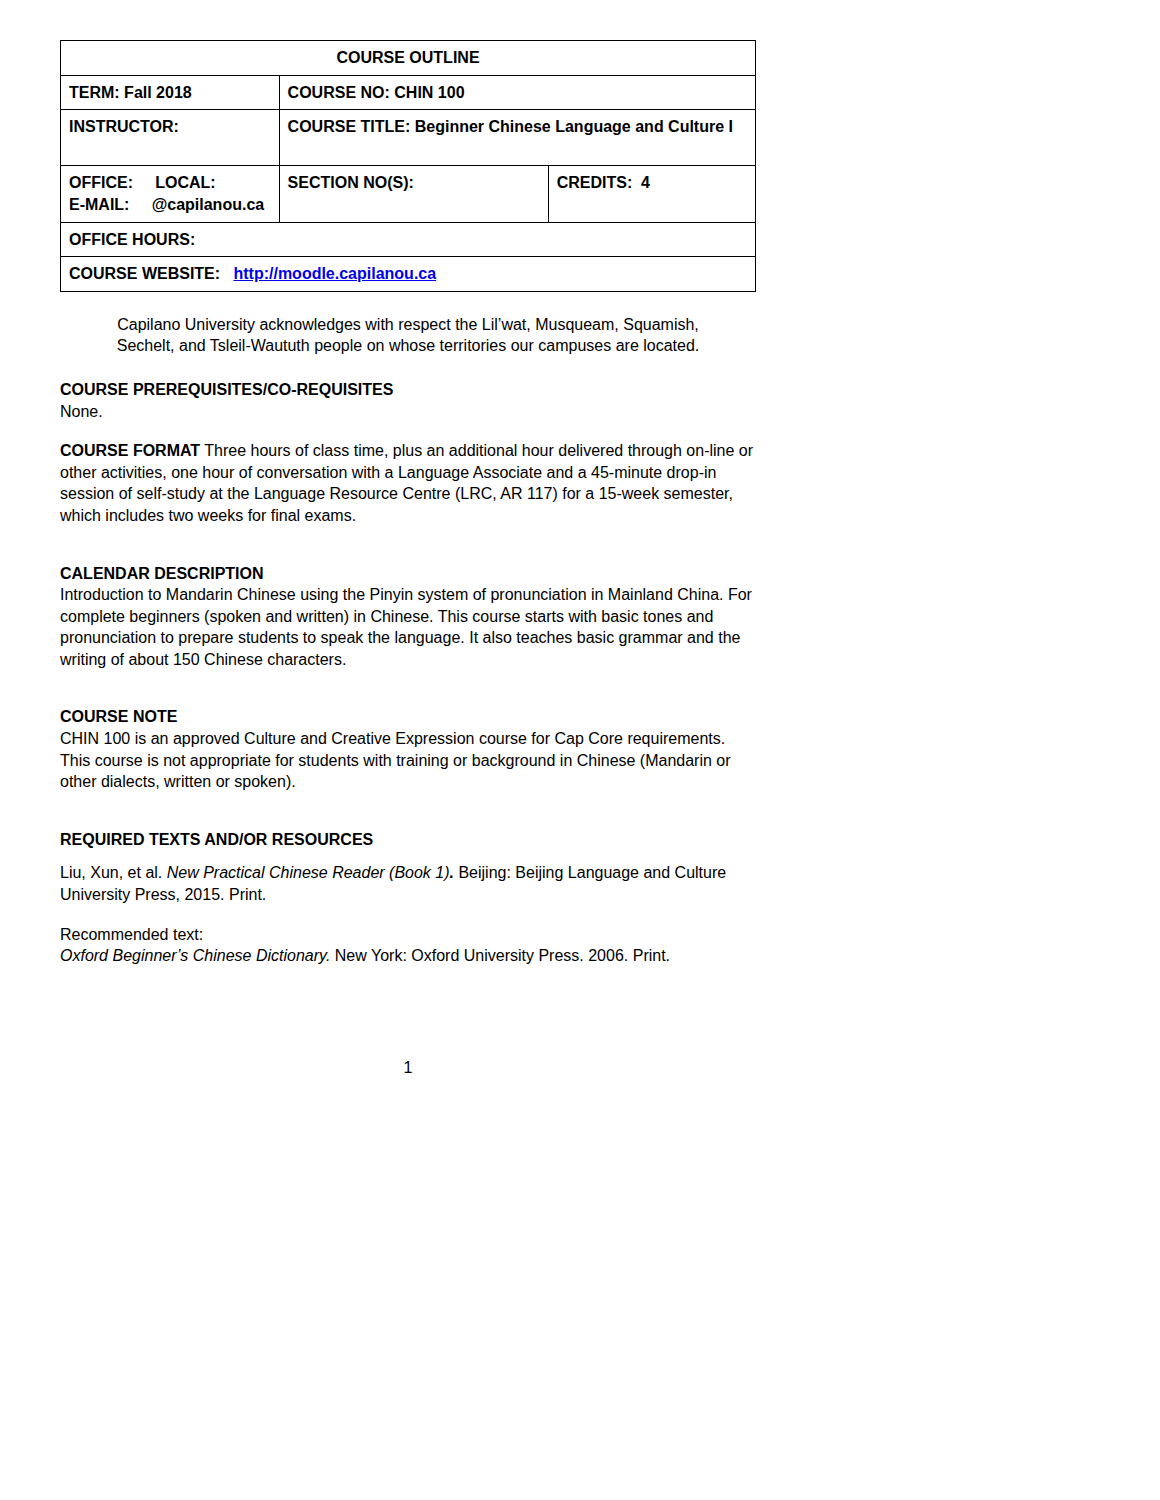| COURSE OUTLINE |
| TERM: Fall 2018 | COURSE NO: CHIN 100 |
| INSTRUCTOR: | COURSE TITLE: Beginner Chinese Language and Culture I |
| OFFICE: LOCAL: E-MAIL: @capilanou.ca | SECTION NO(S): | CREDITS: 4 |
| OFFICE HOURS: |
| COURSE WEBSITE: http://moodle.capilanou.ca |
Capilano University acknowledges with respect the Lil’wat, Musqueam, Squamish, Sechelt, and Tsleil-Waututh people on whose territories our campuses are located.
Course Prerequisites/Co-requisites
None.
COURSE FORMAT Three hours of class time, plus an additional hour delivered through on-line or other activities, one hour of conversation with a Language Associate and a 45-minute drop-in session of self-study at the Language Resource Centre (LRC, AR 117) for a 15-week semester, which includes two weeks for final exams.
Calendar Description
Introduction to Mandarin Chinese using the Pinyin system of pronunciation in Mainland China. For complete beginners (spoken and written) in Chinese. This course starts with basic tones and pronunciation to prepare students to speak the language. It also teaches basic grammar and the writing of about 150 Chinese characters.
Course Note
CHIN 100 is an approved Culture and Creative Expression course for Cap Core requirements.
This course is not appropriate for students with training or background in Chinese (Mandarin or other dialects, written or spoken).
Required Texts and/or Resources
Liu, Xun, et al. New Practical Chinese Reader (Book 1). Beijing: Beijing Language and Culture University Press, 2015. Print.
Recommended text:
Oxford Beginner’s Chinese Dictionary. New York: Oxford University Press. 2006. Print.
1